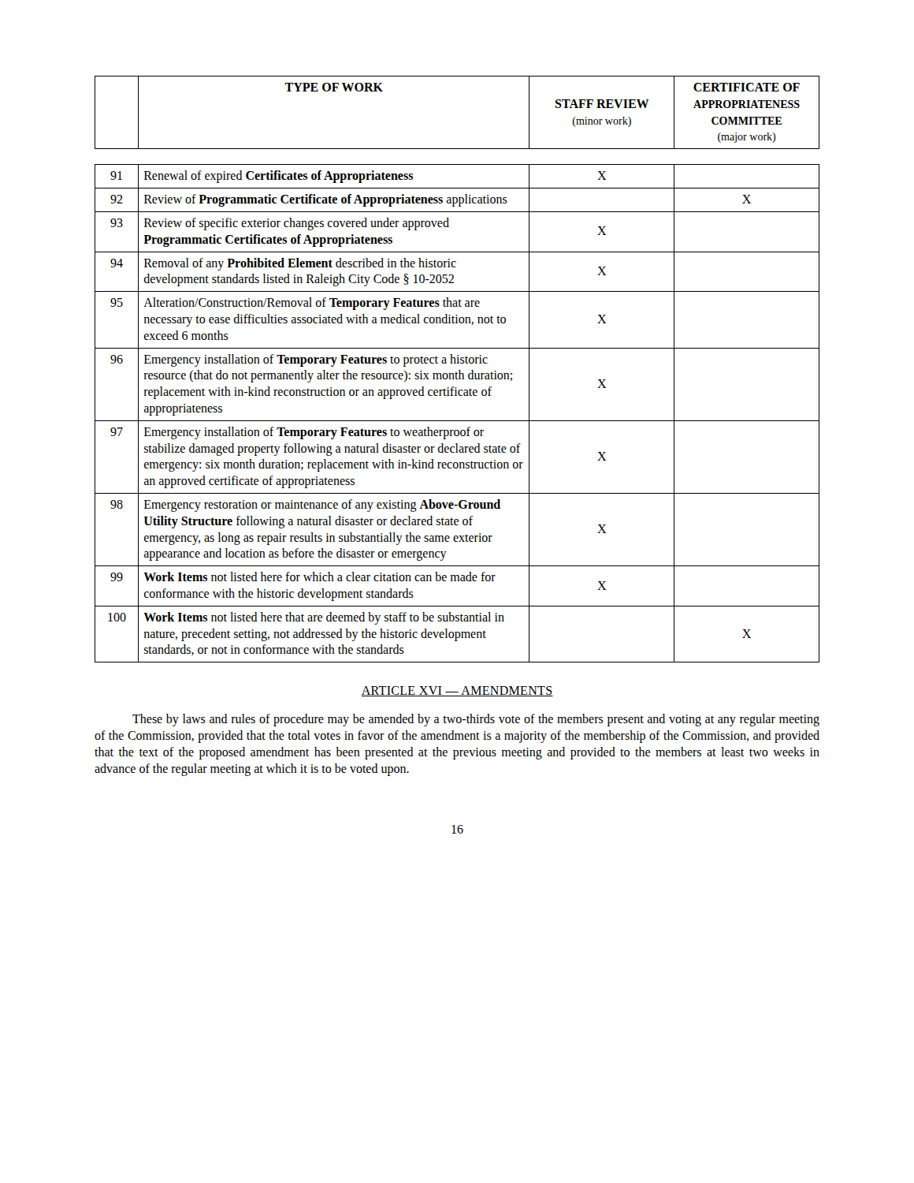| | TYPE OF WORK | STAFF REVIEW (minor work) | CERTIFICATE OF APPROPRIATENESS COMMITTEE (major work) |
| 91 | Renewal of expired Certificates of Appropriateness | X | |
| 92 | Review of Programmatic Certificate of Appropriateness applications | | X |
| 93 | Review of specific exterior changes covered under approved Programmatic Certificates of Appropriateness | X | |
| 94 | Removal of any Prohibited Element described in the historic development standards listed in Raleigh City Code § 10-2052 | X | |
| 95 | Alteration/Construction/Removal of Temporary Features that are necessary to ease difficulties associated with a medical condition, not to exceed 6 months | X | |
| 96 | Emergency installation of Temporary Features to protect a historic resource (that do not permanently alter the resource): six month duration; replacement with in-kind reconstruction or an approved certificate of appropriateness | X | |
| 97 | Emergency installation of Temporary Features to weatherproof or stabilize damaged property following a natural disaster or declared state of emergency: six month duration; replacement with in-kind reconstruction or an approved certificate of appropriateness | X | |
| 98 | Emergency restoration or maintenance of any existing Above-Ground Utility Structure following a natural disaster or declared state of emergency, as long as repair results in substantially the same exterior appearance and location as before the disaster or emergency | X | |
| 99 | Work Items not listed here for which a clear citation can be made for conformance with the historic development standards | X | |
| 100 | Work Items not listed here that are deemed by staff to be substantial in nature, precedent setting, not addressed by the historic development standards, or not in conformance with the standards | | X |
ARTICLE XVI — AMENDMENTS
These by laws and rules of procedure may be amended by a two-thirds vote of the members present and voting at any regular meeting of the Commission, provided that the total votes in favor of the amendment is a majority of the membership of the Commission, and provided that the text of the proposed amendment has been presented at the previous meeting and provided to the members at least two weeks in advance of the regular meeting at which it is to be voted upon.
16